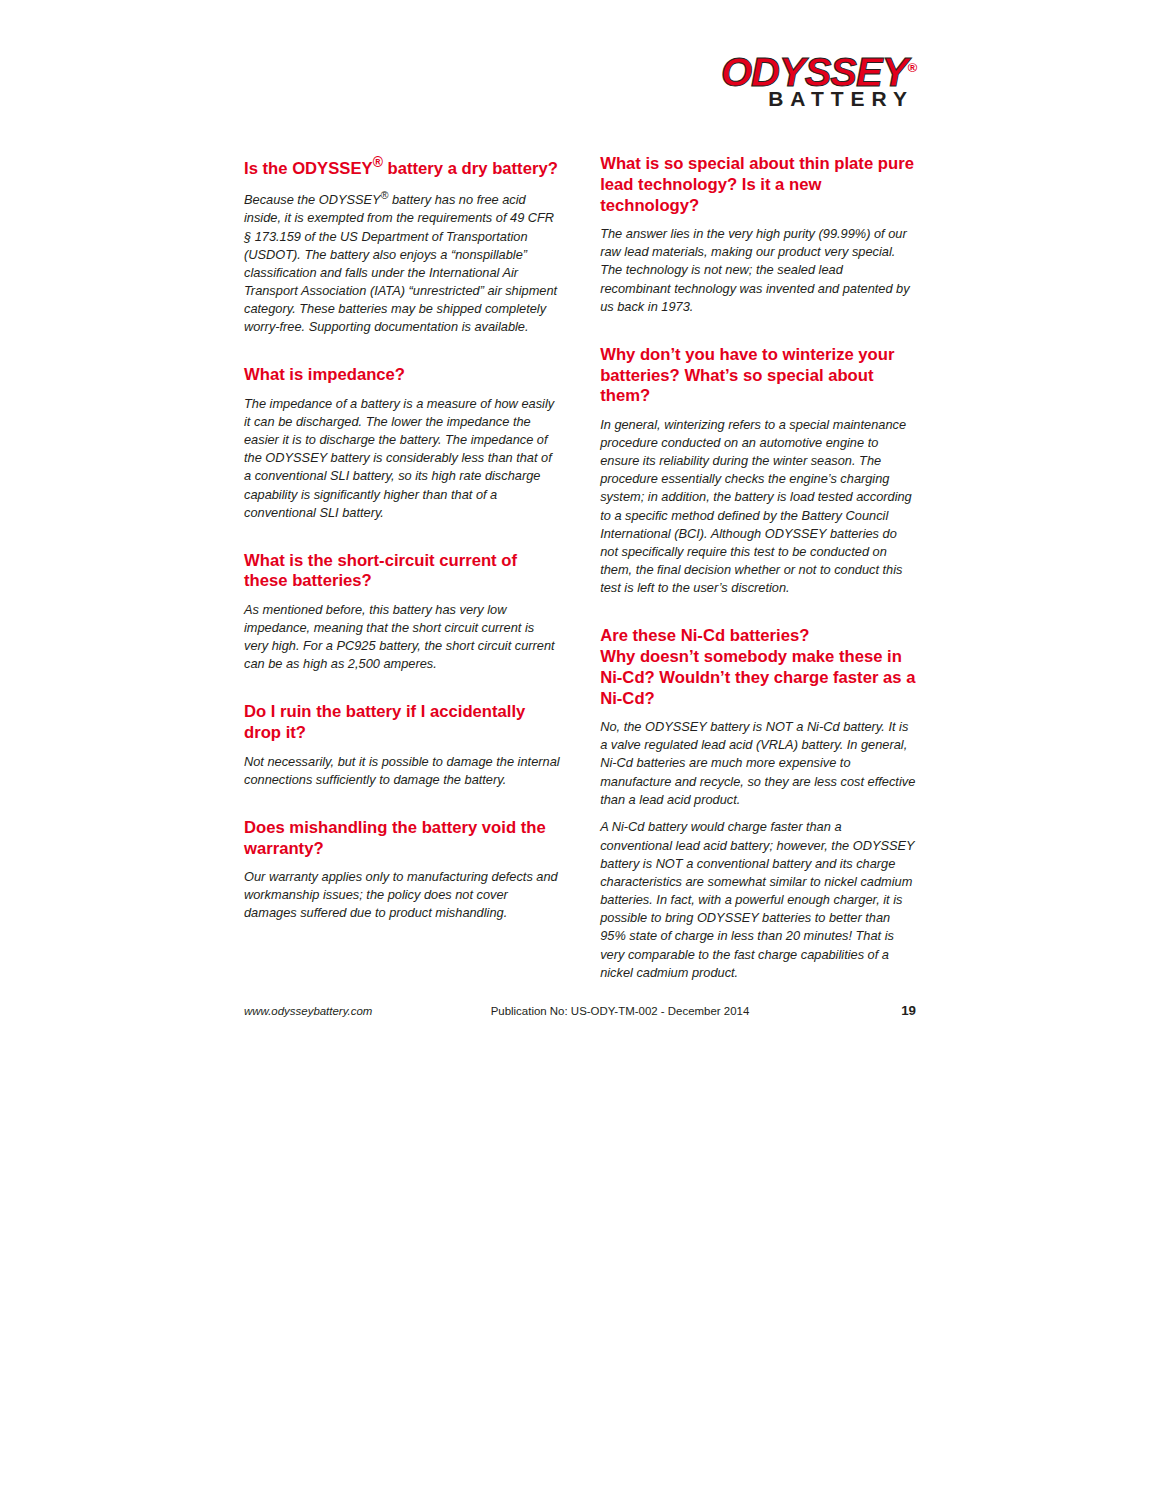ODYSSEY®
BATTERY
Is the ODYSSEY® battery a dry battery?
Because the ODYSSEY® battery has no free acid inside, it is exempted from the requirements of 49 CFR § 173.159 of the US Department of Transportation (USDOT). The battery also enjoys a “nonspillable” classification and falls under the International Air Transport Association (IATA) “unrestricted” air shipment category. These batteries may be shipped completely worry-free. Supporting documentation is available.
What is impedance?
The impedance of a battery is a measure of how easily it can be discharged. The lower the impedance the easier it is to discharge the battery. The impedance of the ODYSSEY battery is considerably less than that of a conventional SLI battery, so its high rate discharge capability is significantly higher than that of a conventional SLI battery.
What is the short-circuit current of these batteries?
As mentioned before, this battery has very low impedance, meaning that the short circuit current is very high. For a PC925 battery, the short circuit current can be as high as 2,500 amperes.
Do I ruin the battery if I accidentally drop it?
Not necessarily, but it is possible to damage the internal connections sufficiently to damage the battery.
Does mishandling the battery void the warranty?
Our warranty applies only to manufacturing defects and workmanship issues; the policy does not cover damages suffered due to product mishandling.
What is so special about thin plate pure lead technology? Is it a new technology?
The answer lies in the very high purity (99.99%) of our raw lead materials, making our product very special. The technology is not new; the sealed lead recombinant technology was invented and patented by us back in 1973.
Why don’t you have to winterize your batteries? What’s so special about them?
In general, winterizing refers to a special maintenance procedure conducted on an automotive engine to ensure its reliability during the winter season. The procedure essentially checks the engine’s charging system; in addition, the battery is load tested according to a specific method defined by the Battery Council International (BCI). Although ODYSSEY batteries do not specifically require this test to be conducted on them, the final decision whether or not to conduct this test is left to the user’s discretion.
Are these Ni-Cd batteries?
Why doesn’t somebody make these in Ni-Cd? Wouldn’t they charge faster as a Ni-Cd?
No, the ODYSSEY battery is NOT a Ni-Cd battery. It is a valve regulated lead acid (VRLA) battery. In general, Ni-Cd batteries are much more expensive to manufacture and recycle, so they are less cost effective than a lead acid product.
A Ni-Cd battery would charge faster than a conventional lead acid battery; however, the ODYSSEY battery is NOT a conventional battery and its charge characteristics are somewhat similar to nickel cadmium batteries. In fact, with a powerful enough charger, it is possible to bring ODYSSEY batteries to better than 95% state of charge in less than 20 minutes! That is very comparable to the fast charge capabilities of a nickel cadmium product.
www.odysseybattery.com Publication No: US-ODY-TM-002 - December 2014 19